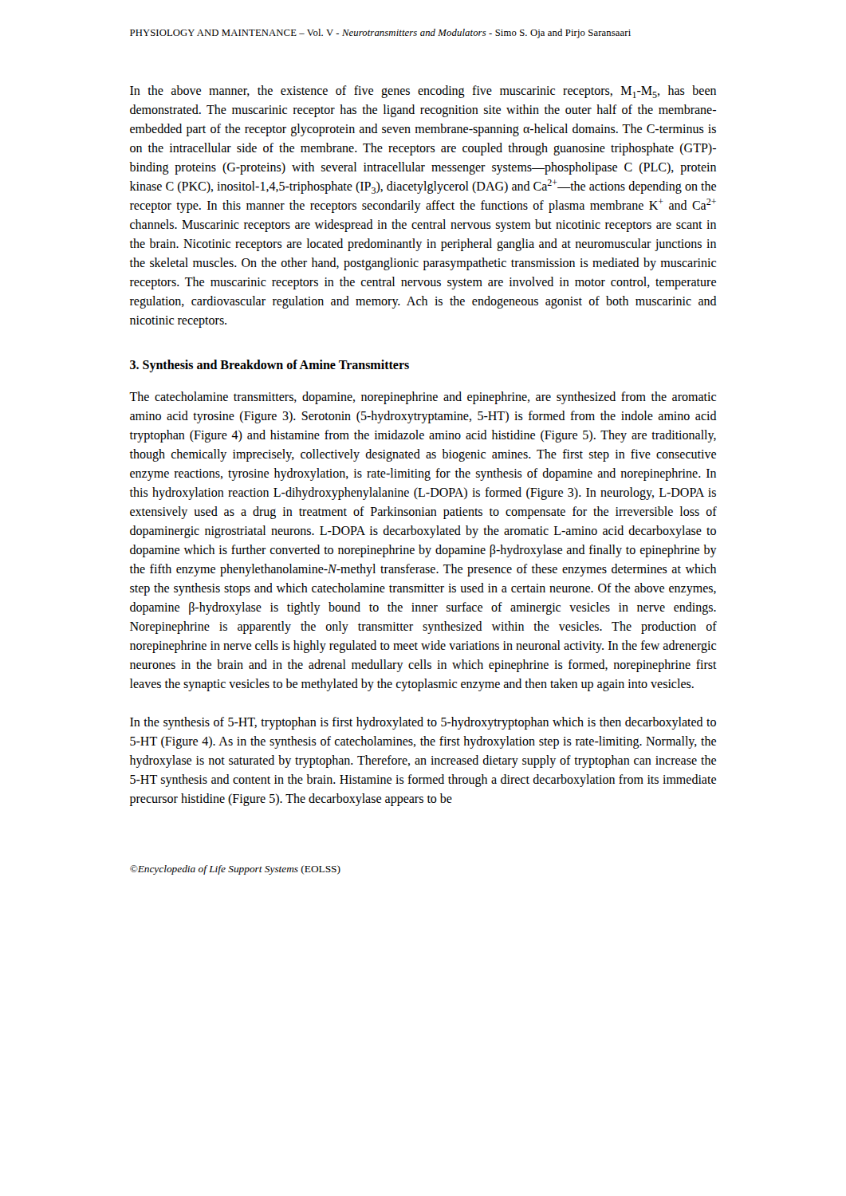PHYSIOLOGY AND MAINTENANCE – Vol. V - Neurotransmitters and Modulators - Simo S. Oja and Pirjo Saransaari
In the above manner, the existence of five genes encoding five muscarinic receptors, M1-M5, has been demonstrated. The muscarinic receptor has the ligand recognition site within the outer half of the membrane-embedded part of the receptor glycoprotein and seven membrane-spanning α-helical domains. The C-terminus is on the intracellular side of the membrane. The receptors are coupled through guanosine triphosphate (GTP)-binding proteins (G-proteins) with several intracellular messenger systems―phospholipase C (PLC), protein kinase C (PKC), inositol-1,4,5-triphosphate (IP3), diacetylglycerol (DAG) and Ca2+―the actions depending on the receptor type. In this manner the receptors secondarily affect the functions of plasma membrane K+ and Ca2+ channels. Muscarinic receptors are widespread in the central nervous system but nicotinic receptors are scant in the brain. Nicotinic receptors are located predominantly in peripheral ganglia and at neuromuscular junctions in the skeletal muscles. On the other hand, postganglionic parasympathetic transmission is mediated by muscarinic receptors. The muscarinic receptors in the central nervous system are involved in motor control, temperature regulation, cardiovascular regulation and memory. Ach is the endogeneous agonist of both muscarinic and nicotinic receptors.
3. Synthesis and Breakdown of Amine Transmitters
The catecholamine transmitters, dopamine, norepinephrine and epinephrine, are synthesized from the aromatic amino acid tyrosine (Figure 3). Serotonin (5-hydroxytryptamine, 5-HT) is formed from the indole amino acid tryptophan (Figure 4) and histamine from the imidazole amino acid histidine (Figure 5). They are traditionally, though chemically imprecisely, collectively designated as biogenic amines. The first step in five consecutive enzyme reactions, tyrosine hydroxylation, is rate-limiting for the synthesis of dopamine and norepinephrine. In this hydroxylation reaction L-dihydroxyphenylalanine (L-DOPA) is formed (Figure 3). In neurology, L-DOPA is extensively used as a drug in treatment of Parkinsonian patients to compensate for the irreversible loss of dopaminergic nigrostriatal neurons. L-DOPA is decarboxylated by the aromatic L-amino acid decarboxylase to dopamine which is further converted to norepinephrine by dopamine β-hydroxylase and finally to epinephrine by the fifth enzyme phenylethanolamine-N-methyl transferase. The presence of these enzymes determines at which step the synthesis stops and which catecholamine transmitter is used in a certain neurone. Of the above enzymes, dopamine β-hydroxylase is tightly bound to the inner surface of aminergic vesicles in nerve endings. Norepinephrine is apparently the only transmitter synthesized within the vesicles. The production of norepinephrine in nerve cells is highly regulated to meet wide variations in neuronal activity. In the few adrenergic neurones in the brain and in the adrenal medullary cells in which epinephrine is formed, norepinephrine first leaves the synaptic vesicles to be methylated by the cytoplasmic enzyme and then taken up again into vesicles.
In the synthesis of 5-HT, tryptophan is first hydroxylated to 5-hydroxytryptophan which is then decarboxylated to 5-HT (Figure 4). As in the synthesis of catecholamines, the first hydroxylation step is rate-limiting. Normally, the hydroxylase is not saturated by tryptophan. Therefore, an increased dietary supply of tryptophan can increase the 5-HT synthesis and content in the brain. Histamine is formed through a direct decarboxylation from its immediate precursor histidine (Figure 5). The decarboxylase appears to be
©Encyclopedia of Life Support Systems (EOLSS)